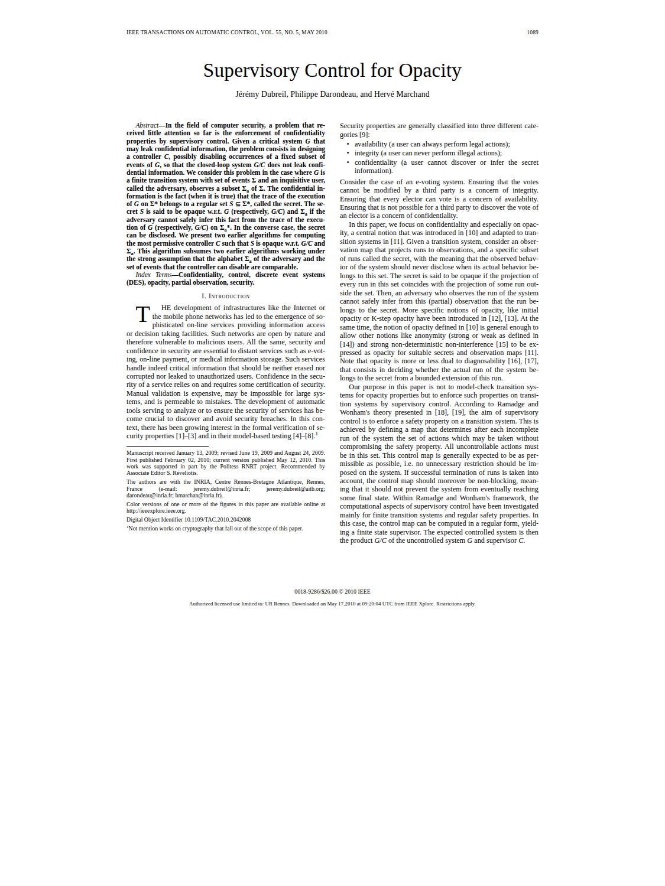IEEE TRANSACTIONS ON AUTOMATIC CONTROL, VOL. 55, NO. 5, MAY 2010
1089
Supervisory Control for Opacity
Jérémy Dubreil, Philippe Darondeau, and Hervé Marchand
Abstract—In the field of computer security, a problem that received little attention so far is the enforcement of confidentiality properties by supervisory control. Given a critical system G that may leak confidential information, the problem consists in designing a controller C, possibly disabling occurrences of a fixed subset of events of G, so that the closed-loop system G/C does not leak confidential information. We consider this problem in the case where G is a finite transition system with set of events Σ and an inquisitive user, called the adversary, observes a subset Σa of Σ. The confidential information is the fact (when it is true) that the trace of the execution of G on Σ* belongs to a regular set S ⊆ Σ*, called the secret. The secret S is said to be opaque w.r.t. G (respectively, G/C) and Σa if the adversary cannot safely infer this fact from the trace of the execution of G (respectively, G/C) on Σa*. In the converse case, the secret can be disclosed. We present two earlier algorithms for computing the most permissive controller C such that S is opaque w.r.t. G/C and Σa. This algorithm subsumes two earlier algorithms working under the strong assumption that the alphabet Σa of the adversary and the set of events that the controller can disable are comparable.
Index Terms—Confidentiality, control, discrete event systems (DES), opacity, partial observation, security.
I. Introduction
THE development of infrastructures like the Internet or the mobile phone networks has led to the emergence of sophisticated on-line services providing information access or decision taking facilities. Such networks are open by nature and therefore vulnerable to malicious users. All the same, security and confidence in security are essential to distant services such as e-voting, on-line payment, or medical information storage. Such services handle indeed critical information that should be neither erased nor corrupted nor leaked to unauthorized users. Confidence in the security of a service relies on and requires some certification of security. Manual validation is expensive, may be impossible for large systems, and is permeable to mistakes. The development of automatic tools serving to analyze or to ensure the security of services has become crucial to discover and avoid security breaches. In this context, there has been growing interest in the formal verification of security properties [1]–[3] and in their model-based testing [4]–[8].1
Manuscript received January 13, 2009; revised June 19, 2009 and August 24, 2009. First published February 02, 2010; current version published May 12, 2010. This work was supported in part by the Politess RNRT project. Recommended by Associate Editor S. Reveliotis.
The authors are with the INRIA, Centre Rennes-Bretagne Atlantique, Rennes, France (e-mail: jeremy.dubreil@inria.fr; jeremy.dubreil@aitb.org; darondeau@inria.fr; hmarchan@inria.fr).
Color versions of one or more of the figures in this paper are available online at http://ieeexplore.ieee.org.
Digital Object Identifier 10.1109/TAC.2010.2042008
1Not mention works on cryptography that fall out of the scope of this paper.
Security properties are generally classified into three different categories [9]:
availability (a user can always perform legal actions);
integrity (a user can never perform illegal actions);
confidentiality (a user cannot discover or infer the secret information).
Consider the case of an e-voting system. Ensuring that the votes cannot be modified by a third party is a concern of integrity. Ensuring that every elector can vote is a concern of availability. Ensuring that is not possible for a third party to discover the vote of an elector is a concern of confidentiality.
In this paper, we focus on confidentiality and especially on opacity, a central notion that was introduced in [10] and adapted to transition systems in [11]. Given a transition system, consider an observation map that projects runs to observations, and a specific subset of runs called the secret, with the meaning that the observed behavior of the system should never disclose when its actual behavior belongs to this set. The secret is said to be opaque if the projection of every run in this set coincides with the projection of some run outside the set. Then, an adversary who observes the run of the system cannot safely infer from this (partial) observation that the run belongs to the secret. More specific notions of opacity, like initial opacity or K-step opacity have been introduced in [12], [13]. At the same time, the notion of opacity defined in [10] is general enough to allow other notions like anonymity (strong or weak as defined in [14]) and strong non-deterministic non-interference [15] to be expressed as opacity for suitable secrets and observation maps [11]. Note that opacity is more or less dual to diagnosability [16], [17], that consists in deciding whether the actual run of the system belongs to the secret from a bounded extension of this run.
Our purpose in this paper is not to model-check transition systems for opacity properties but to enforce such properties on transition systems by supervisory control. According to Ramadge and Wonham's theory presented in [18], [19], the aim of supervisory control is to enforce a safety property on a transition system. This is achieved by defining a map that determines after each incomplete run of the system the set of actions which may be taken without compromising the safety property. All uncontrollable actions must be in this set. This control map is generally expected to be as permissible as possible, i.e. no unnecessary restriction should be imposed on the system. If successful termination of runs is taken into account, the control map should moreover be non-blocking, meaning that it should not prevent the system from eventually reaching some final state. Within Ramadge and Wonham's framework, the computational aspects of supervisory control have been investigated mainly for finite transition systems and regular safety properties. In this case, the control map can be computed in a regular form, yielding a finite state supervisor. The expected controlled system is then the product G/C of the uncontrolled system G and supervisor C.
0018-9286/$26.00 © 2010 IEEE
Authorized licensed use limited to: UR Rennes. Downloaded on May 17,2010 at 09:20:04 UTC from IEEE Xplore. Restrictions apply.